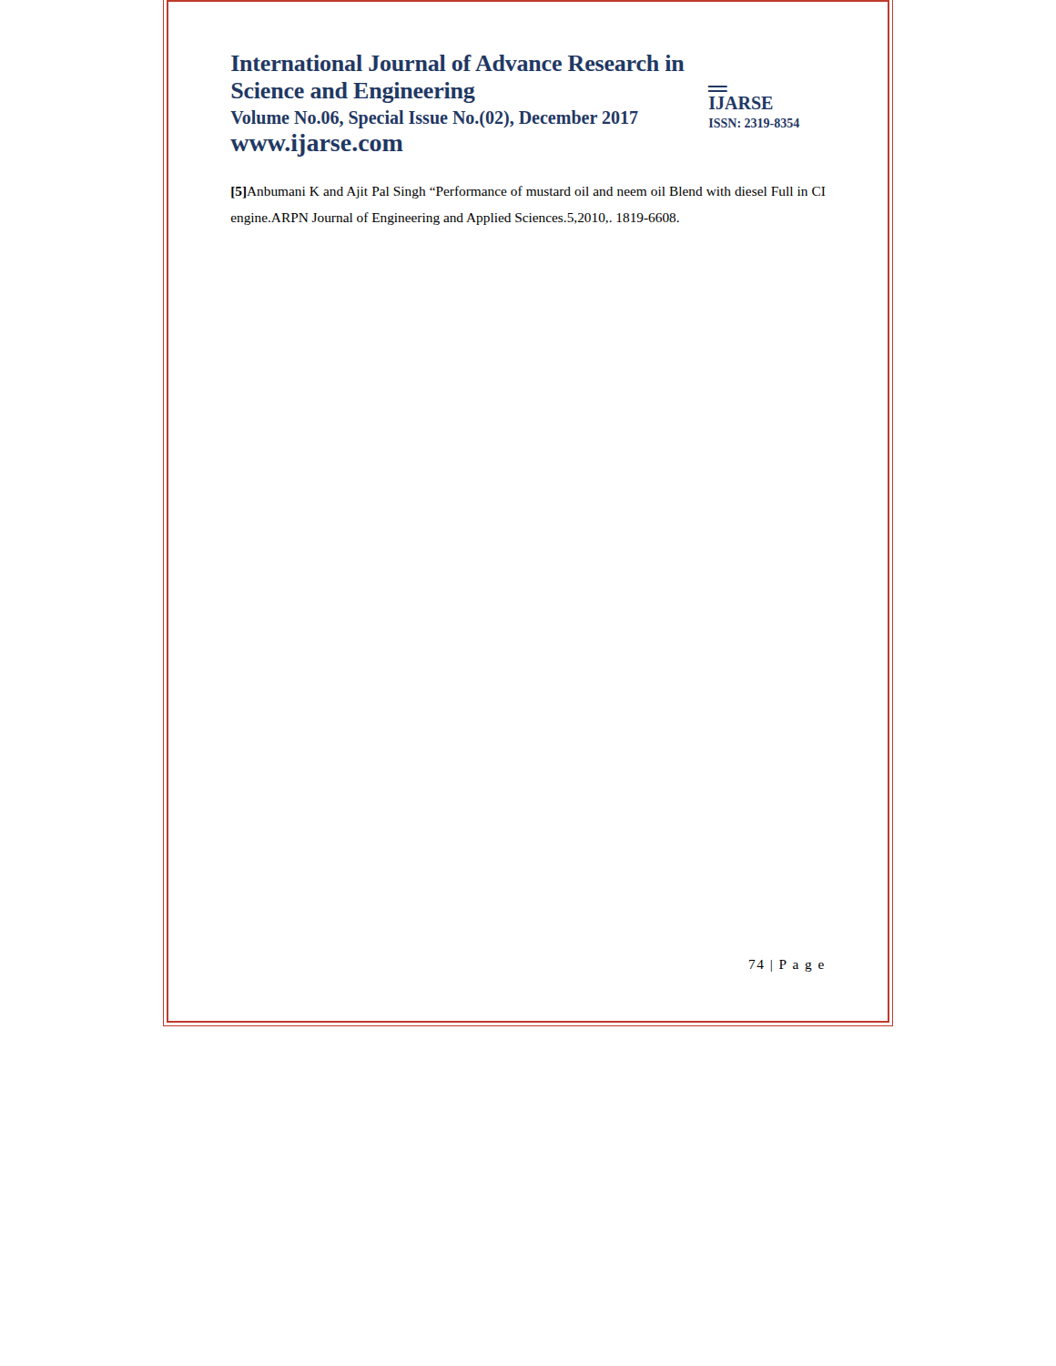International Journal of Advance Research in Science and Engineering
Volume No.06, Special Issue No.(02), December 2017
www.ijarse.com
‗
IJARSE
ISSN: 2319-8354
[5] Anbumani K and Ajit Pal Singh “Performance of mustard oil and neem oil Blend with diesel Full in CI engine.ARPN Journal of Engineering and Applied Sciences.5,2010,. 1819-6608.
74 | P a g e